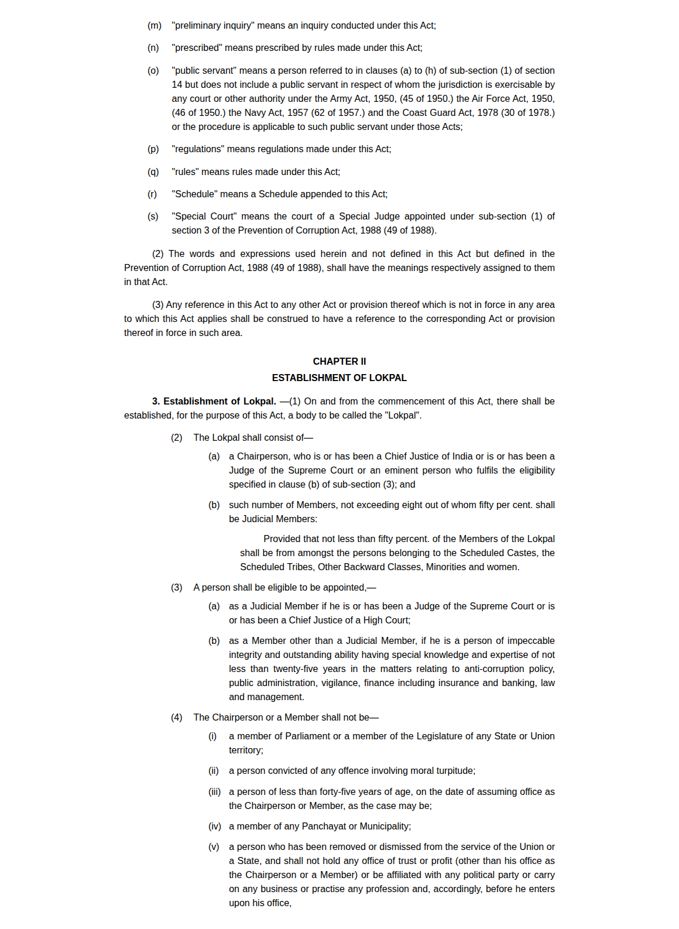(m)"preliminary inquiry" means an inquiry conducted under this Act;
(n)"prescribed" means prescribed by rules made under this Act;
(o)"public servant" means a person referred to in clauses (a) to (h) of sub-section (1) of section 14 but does not include a public servant in respect of whom the jurisdiction is exercisable by any court or other authority under the Army Act, 1950, (45 of 1950.) the Air Force Act, 1950, (46 of 1950.) the Navy Act, 1957 (62 of 1957.) and the Coast Guard Act, 1978 (30 of 1978.) or the procedure is applicable to such public servant under those Acts;
(p)"regulations" means regulations made under this Act;
(q)"rules" means rules made under this Act;
(r)"Schedule" means a Schedule appended to this Act;
(s)"Special Court" means the court of a Special Judge appointed under sub-section (1) of section 3 of the Prevention of Corruption Act, 1988 (49 of 1988).
(2) The words and expressions used herein and not defined in this Act but defined in the Prevention of Corruption Act, 1988 (49 of 1988), shall have the meanings respectively assigned to them in that Act.
(3) Any reference in this Act to any other Act or provision thereof which is not in force in any area to which this Act applies shall be construed to have a reference to the corresponding Act or provision thereof in force in such area.
CHAPTER II
ESTABLISHMENT OF LOKPAL
3. Establishment of Lokpal. —(1) On and from the commencement of this Act, there shall be established, for the purpose of this Act, a body to be called the "Lokpal".
(2) The Lokpal shall consist of—
(a) a Chairperson, who is or has been a Chief Justice of India or is or has been a Judge of the Supreme Court or an eminent person who fulfils the eligibility specified in clause (b) of sub-section (3); and
(b) such number of Members, not exceeding eight out of whom fifty per cent. shall be Judicial Members:
Provided that not less than fifty percent. of the Members of the Lokpal shall be from amongst the persons belonging to the Scheduled Castes, the Scheduled Tribes, Other Backward Classes, Minorities and women.
(3) A person shall be eligible to be appointed,—
(a) as a Judicial Member if he is or has been a Judge of the Supreme Court or is or has been a Chief Justice of a High Court;
(b) as a Member other than a Judicial Member, if he is a person of impeccable integrity and outstanding ability having special knowledge and expertise of not less than twenty-five years in the matters relating to anti-corruption policy, public administration, vigilance, finance including insurance and banking, law and management.
(4) The Chairperson or a Member shall not be—
(i) a member of Parliament or a member of the Legislature of any State or Union territory;
(ii) a person convicted of any offence involving moral turpitude;
(iii) a person of less than forty-five years of age, on the date of assuming office as the Chairperson or Member, as the case may be;
(iv) a member of any Panchayat or Municipality;
(v) a person who has been removed or dismissed from the service of the Union or a State, and shall not hold any office of trust or profit (other than his office as the Chairperson or a Member) or be affiliated with any political party or carry on any business or practise any profession and, accordingly, before he enters upon his office,